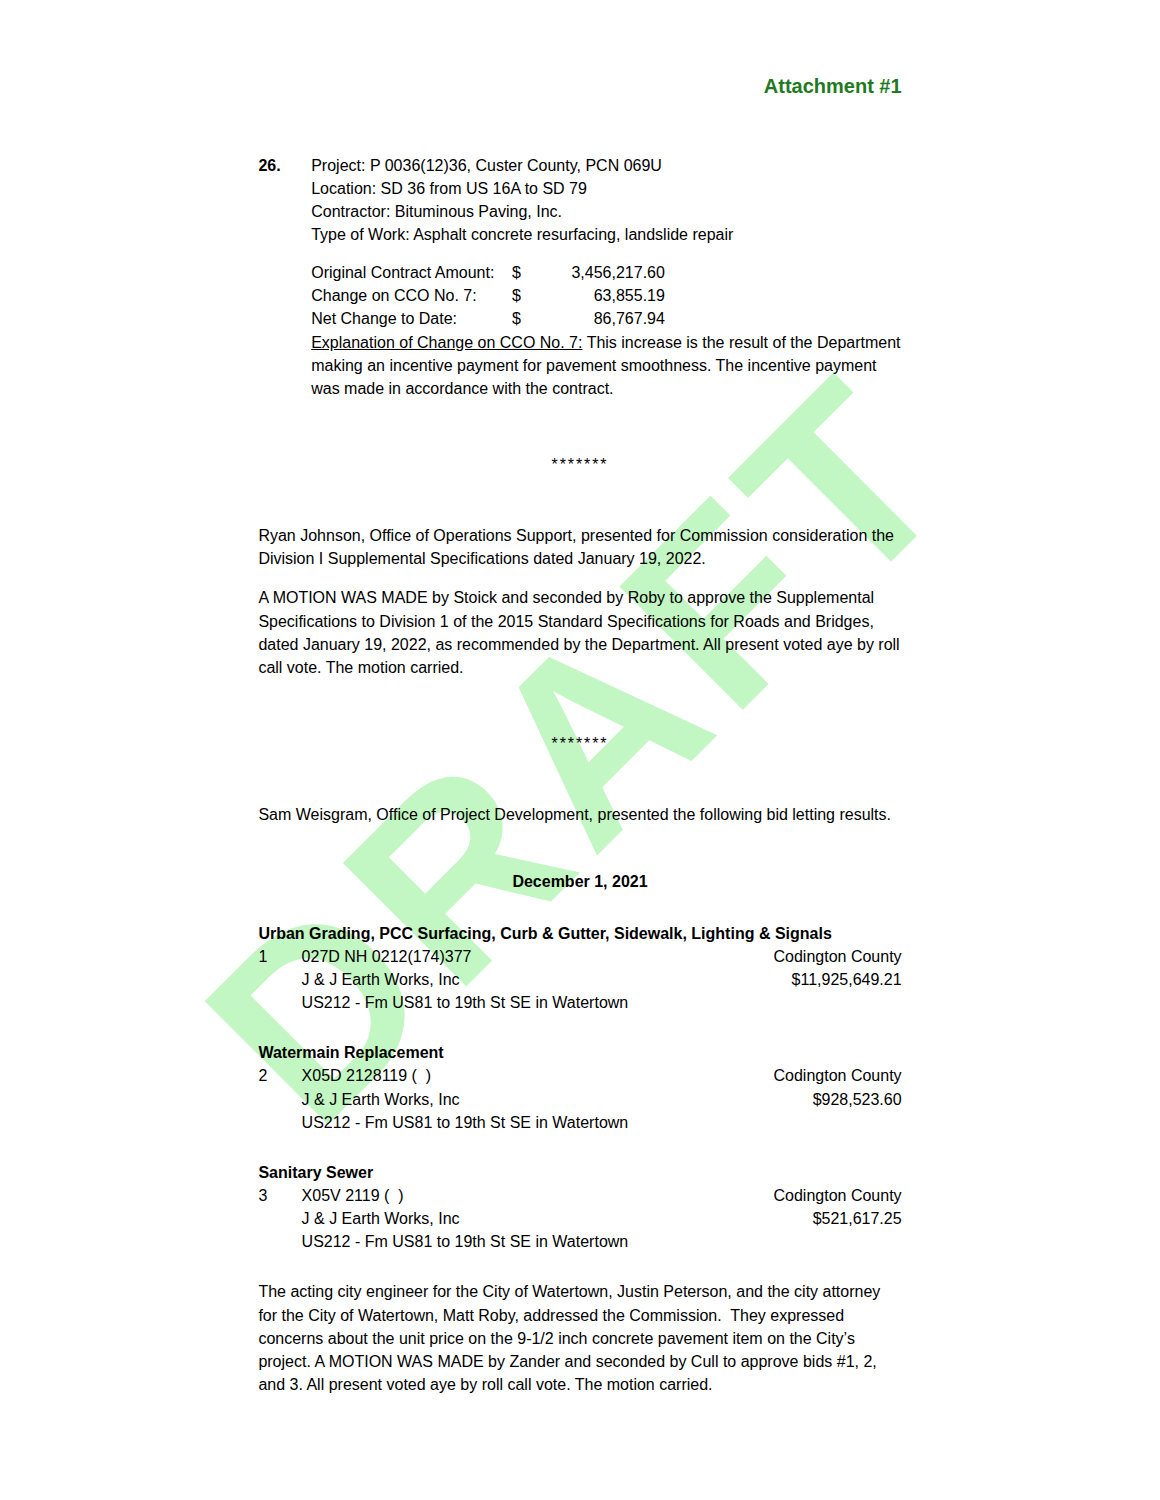DRAFT
Attachment #1
26.
Project: P 0036(12)36, Custer County, PCN 069U
Location: SD 36 from US 16A to SD 79
Contractor: Bituminous Paving, Inc.
Type of Work: Asphalt concrete resurfacing, landslide repair
| Original Contract Amount: | $ | 3,456,217.60 |
| Change on CCO No. 7: | $ | 63,855.19 |
| Net Change to Date: | $ | 86,767.94 |
Explanation of Change on CCO No. 7: This increase is the result of the Department making an incentive payment for pavement smoothness. The incentive payment was made in accordance with the contract.
*******
Ryan Johnson, Office of Operations Support, presented for Commission consideration the Division I Supplemental Specifications dated January 19, 2022.
A MOTION WAS MADE by Stoick and seconded by Roby to approve the Supplemental Specifications to Division 1 of the 2015 Standard Specifications for Roads and Bridges, dated January 19, 2022, as recommended by the Department. All present voted aye by roll call vote. The motion carried.
*******
Sam Weisgram, Office of Project Development, presented the following bid letting results.
December 1, 2021
Urban Grading, PCC Surfacing, Curb & Gutter, Sidewalk, Lighting & Signals
1 027D NH 0212(174)377
Codington County
J & J Earth Works, Inc
$11,925,649.21
US212 - Fm US81 to 19th St SE in Watertown
Watermain Replacement
2 X05D 2128119 ( )
Codington County
J & J Earth Works, Inc
$928,523.60
US212 - Fm US81 to 19th St SE in Watertown
Sanitary Sewer
3 X05V 2119 ( )
Codington County
J & J Earth Works, Inc
$521,617.25
US212 - Fm US81 to 19th St SE in Watertown
The acting city engineer for the City of Watertown, Justin Peterson, and the city attorney for the City of Watertown, Matt Roby, addressed the Commission. They expressed concerns about the unit price on the 9-1/2 inch concrete pavement item on the City’s project. A MOTION WAS MADE by Zander and seconded by Cull to approve bids #1, 2, and 3. All present voted aye by roll call vote. The motion carried.